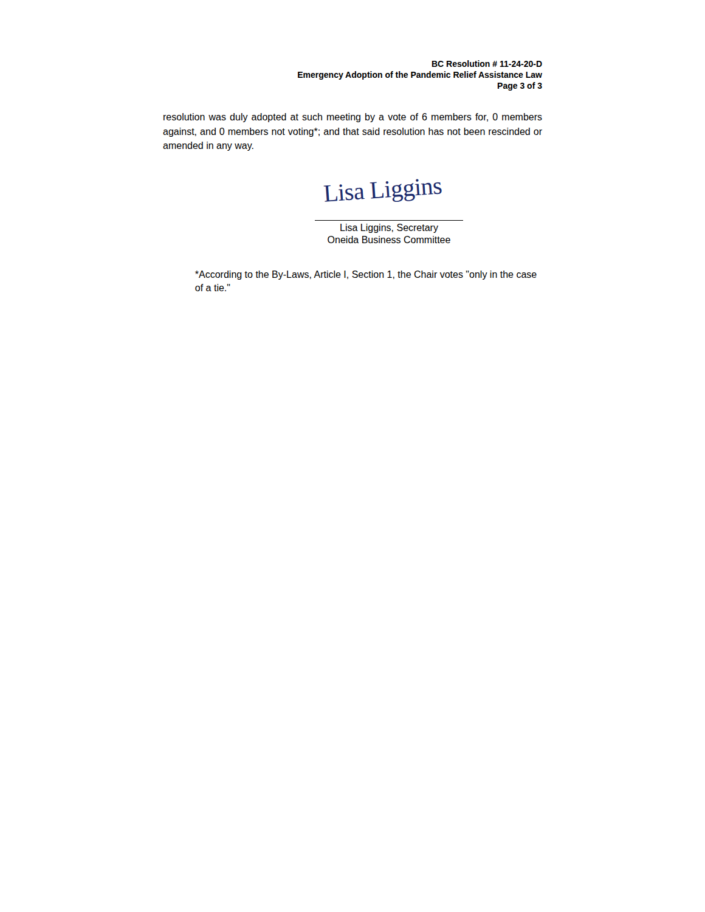BC Resolution # 11-24-20-D
Emergency Adoption of the Pandemic Relief Assistance Law
Page 3 of 3
resolution was duly adopted at such meeting by a vote of 6 members for, 0 members against, and 0 members not voting*; and that said resolution has not been rescinded or amended in any way.
Lisa Liggins
Lisa Liggins, Secretary
Oneida Business Committee
*According to the By-Laws, Article I, Section 1, the Chair votes "only in the case of a tie."